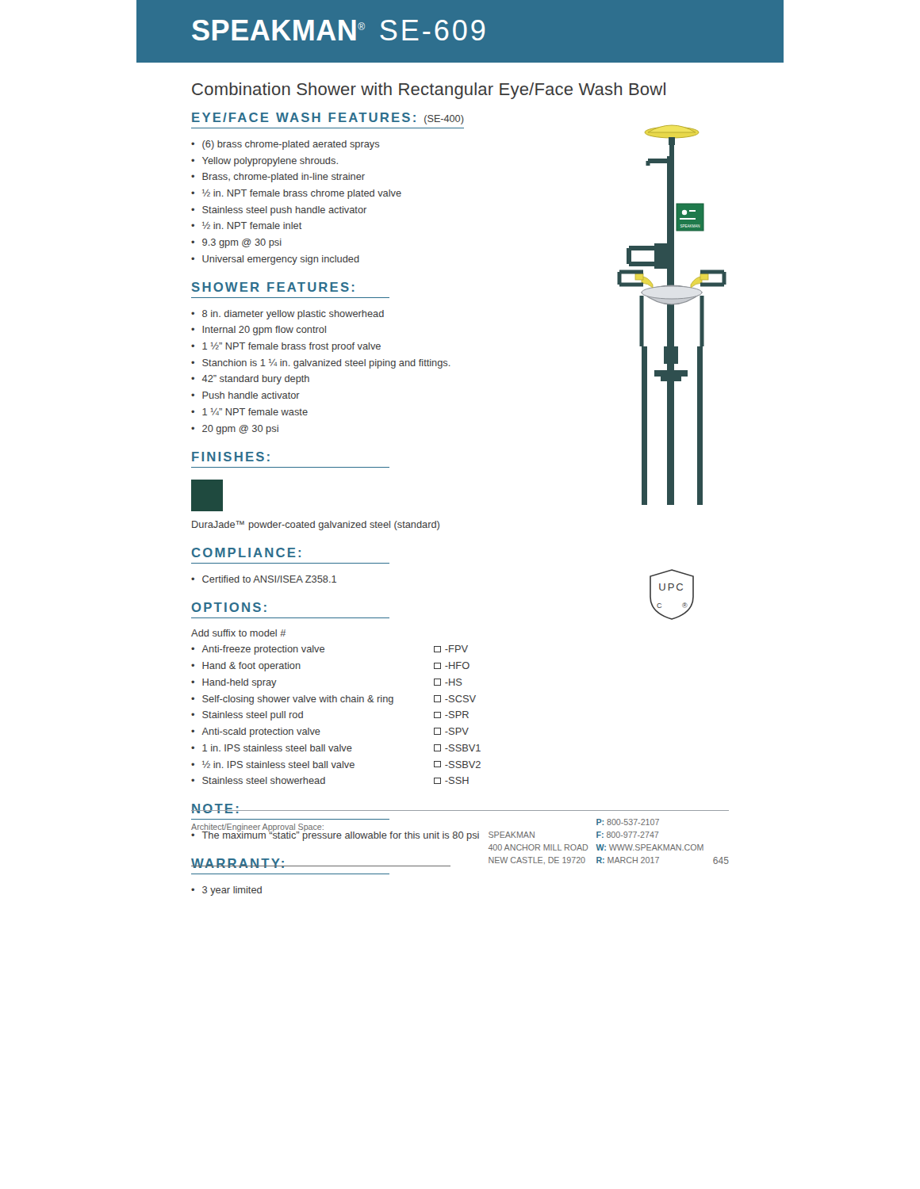SPEAKMAN® SE-609
Combination Shower with Rectangular Eye/Face Wash Bowl
EYE/FACE WASH FEATURES: (SE-400)
(6) brass chrome-plated aerated sprays
Yellow polypropylene shrouds.
Brass, chrome-plated in-line strainer
½ in. NPT female brass chrome plated valve
Stainless steel push handle activator
½ in. NPT female inlet
9.3 gpm @ 30 psi
Universal emergency sign included
SHOWER FEATURES:
8 in. diameter yellow plastic showerhead
Internal 20 gpm flow control
1 ½” NPT female brass frost proof valve
Stanchion is 1 ¼ in. galvanized steel piping and fittings.
42” standard bury depth
Push handle activator
1 ¼” NPT female waste
20 gpm @ 30 psi
FINISHES:
DuraJade™ powder-coated galvanized steel (standard)
COMPLIANCE:
Certified to ANSI/ISEA Z358.1
OPTIONS:
Add suffix to model #
Anti-freeze protection valve -FPV
Hand & foot operation -HFO
Hand-held spray -HS
Self-closing shower valve with chain & ring -SCSV
Stainless steel pull rod -SPR
Anti-scald protection valve -SPV
1 in. IPS stainless steel ball valve -SSBV1
½ in. IPS stainless steel ball valve -SSBV2
Stainless steel showerhead -SSH
NOTE:
The maximum “static” pressure allowable for this unit is 80 psi
WARRANTY:
3 year limited
SPEAKMAN
UPC C ®
Architect/Engineer Approval Space:
SPEAKMAN
400 ANCHOR MILL ROAD
NEW CASTLE, DE 19720
P: 800-537-2107
F: 800-977-2747
W: WWW.SPEAKMAN.COM
R: MARCH 2017
645